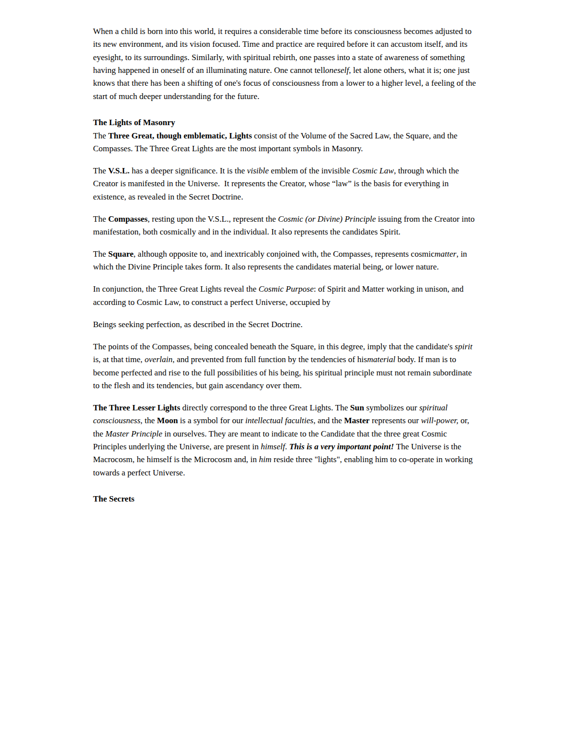When a child is born into this world, it requires a considerable time before its consciousness becomes adjusted to its new environment, and its vision focused. Time and practice are required before it can accustom itself, and its eyesight, to its surroundings. Similarly, with spiritual rebirth, one passes into a state of awareness of something having happened in oneself of an illuminating nature. One cannot telloneself, let alone others, what it is; one just knows that there has been a shifting of one's focus of consciousness from a lower to a higher level, a feeling of the start of much deeper understanding for the future.
The Lights of Masonry
The Three Great, though emblematic, Lights consist of the Volume of the Sacred Law, the Square, and the Compasses. The Three Great Lights are the most important symbols in Masonry.
The V.S.L. has a deeper significance. It is the visible emblem of the invisible Cosmic Law, through which the Creator is manifested in the Universe. It represents the Creator, whose “law” is the basis for everything in existence, as revealed in the Secret Doctrine.
The Compasses, resting upon the V.S.L., represent the Cosmic (or Divine) Principle issuing from the Creator into manifestation, both cosmically and in the individual. It also represents the candidates Spirit.
The Square, although opposite to, and inextricably conjoined with, the Compasses, represents cosmicmatter, in which the Divine Principle takes form. It also represents the candidates material being, or lower nature.
In conjunction, the Three Great Lights reveal the Cosmic Purpose: of Spirit and Matter working in unison, and according to Cosmic Law, to construct a perfect Universe, occupied by
Beings seeking perfection, as described in the Secret Doctrine.
The points of the Compasses, being concealed beneath the Square, in this degree, imply that the candidate's spirit is, at that time, overlain, and prevented from full function by the tendencies of hismaterial body. If man is to become perfected and rise to the full possibilities of his being, his spiritual principle must not remain subordinate to the flesh and its tendencies, but gain ascendancy over them.
The Three Lesser Lights directly correspond to the three Great Lights. The Sun symbolizes our spiritual consciousness, the Moon is a symbol for our intellectual faculties, and the Master represents our will-power, or, the Master Principle in ourselves. They are meant to indicate to the Candidate that the three great Cosmic Principles underlying the Universe, are present in himself. This is a very important point! The Universe is the Macrocosm, he himself is the Microcosm and, in him reside three "lights", enabling him to co-operate in working towards a perfect Universe.
The Secrets